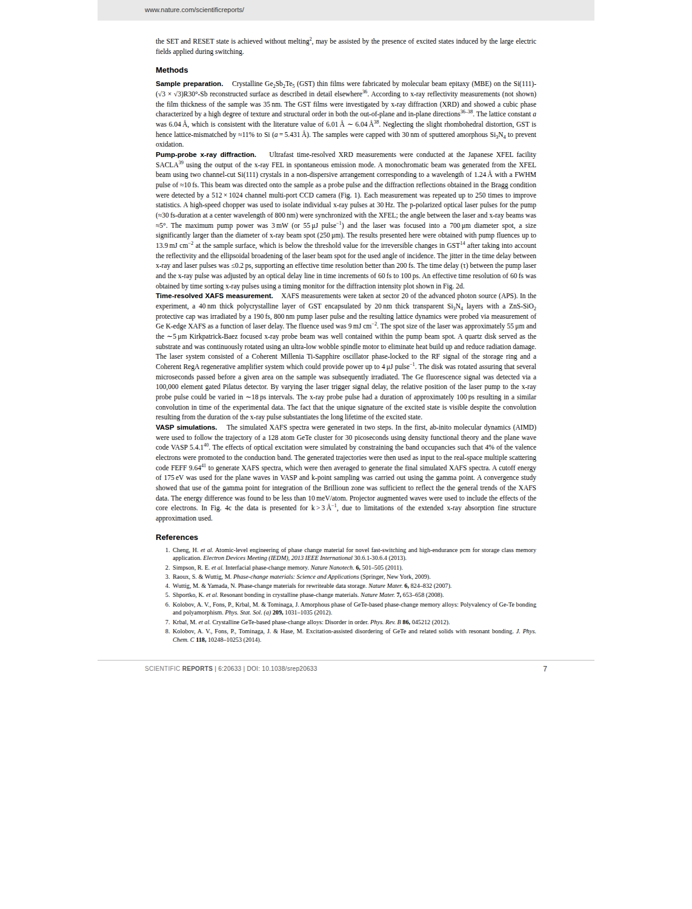www.nature.com/scientificreports/
the SET and RESET state is achieved without melting2, may be assisted by the presence of excited states induced by the large electric fields applied during switching.
Methods
Sample preparation. Crystalline Ge2Sb2Te5 (GST) thin films were fabricated by molecular beam epitaxy (MBE) on the Si(111)-(√3 × √3)R30°-Sb reconstructed surface as described in detail elsewhere36. According to x-ray reflectivity measurements (not shown) the film thickness of the sample was 35 nm. The GST films were investigated by x-ray diffraction (XRD) and showed a cubic phase characterized by a high degree of texture and structural order in both the out-of-plane and in-plane directions36–38. The lattice constant a was 6.04 Å, which is consistent with the literature value of 6.01 Å ∼ 6.04 Å38. Neglecting the slight rhombohedral distortion, GST is hence lattice-mismatched by ≈11% to Si (a = 5.431 Å). The samples were capped with 30 nm of sputtered amorphous Si3N4 to prevent oxidation.
Pump-probe x-ray diffraction. Ultrafast time-resolved XRD measurements were conducted at the Japanese XFEL facility SACLA39 using the output of the x-ray FEL in spontaneous emission mode. A monochromatic beam was generated from the XFEL beam using two channel-cut Si(111) crystals in a non-dispersive arrangement corresponding to a wavelength of 1.24 Å with a FWHM pulse of ≈10 fs. This beam was directed onto the sample as a probe pulse and the diffraction reflections obtained in the Bragg condition were detected by a 512 × 1024 channel multi-port CCD camera (Fig. 1). Each measurement was repeated up to 250 times to improve statistics. A high-speed chopper was used to isolate individual x-ray pulses at 30 Hz. The p-polarized optical laser pulses for the pump (≈30 fs-duration at a center wavelength of 800 nm) were synchronized with the XFEL; the angle between the laser and x-ray beams was ≈5°. The maximum pump power was 3 mW (or 55 μJ pulse−1) and the laser was focused into a 700 μm diameter spot, a size significantly larger than the diameter of x-ray beam spot (250 μm). The results presented here were obtained with pump fluences up to 13.9 mJ cm−2 at the sample surface, which is below the threshold value for the irreversible changes in GST14 after taking into account the reflectivity and the ellipsoidal broadening of the laser beam spot for the used angle of incidence. The jitter in the time delay between x-ray and laser pulses was ≤0.2 ps, supporting an effective time resolution better than 200 fs. The time delay (τ) between the pump laser and the x-ray pulse was adjusted by an optical delay line in time increments of 60 fs to 100 ps. An effective time resolution of 60 fs was obtained by time sorting x-ray pulses using a timing monitor for the diffraction intensity plot shown in Fig. 2d.
Time-resolved XAFS measurement. XAFS measurements were taken at sector 20 of the advanced photon source (APS). In the experiment, a 40 nm thick polycrystalline layer of GST encapsulated by 20 nm thick transparent Si3N4 layers with a ZnS-SiO2 protective cap was irradiated by a 190 fs, 800 nm pump laser pulse and the resulting lattice dynamics were probed via measurement of Ge K-edge XAFS as a function of laser delay. The fluence used was 9 mJ cm−2. The spot size of the laser was approximately 55 μm and the ∼5 μm Kirkpatrick-Baez focused x-ray probe beam was well contained within the pump beam spot. A quartz disk served as the substrate and was continuously rotated using an ultra-low wobble spindle motor to eliminate heat build up and reduce radiation damage. The laser system consisted of a Coherent Millenia Ti-Sapphire oscillator phase-locked to the RF signal of the storage ring and a Coherent RegA regenerative amplifier system which could provide power up to 4 μJ pulse−1. The disk was rotated assuring that several microseconds passed before a given area on the sample was subsequently irradiated. The Ge fluorescence signal was detected via a 100,000 element gated Pilatus detector. By varying the laser trigger signal delay, the relative position of the laser pump to the x-ray probe pulse could be varied in ∼18 ps intervals. The x-ray probe pulse had a duration of approximately 100 ps resulting in a similar convolution in time of the experimental data. The fact that the unique signature of the excited state is visible despite the convolution resulting from the duration of the x-ray pulse substantiates the long lifetime of the excited state.
VASP simulations. The simulated XAFS spectra were generated in two steps. In the first, ab-inito molecular dynamics (AIMD) were used to follow the trajectory of a 128 atom GeTe cluster for 30 picoseconds using density functional theory and the plane wave code VASP 5.4.140. The effects of optical excitation were simulated by constraining the band occupancies such that 4% of the valence electrons were promoted to the conduction band. The generated trajectories were then used as input to the real-space multiple scattering code FEFF 9.6441 to generate XAFS spectra, which were then averaged to generate the final simulated XAFS spectra. A cutoff energy of 175 eV was used for the plane waves in VASP and k-point sampling was carried out using the gamma point. A convergence study showed that use of the gamma point for integration of the Brillioun zone was sufficient to reflect the the general trends of the XAFS data. The energy difference was found to be less than 10 meV/atom. Projector augmented waves were used to include the effects of the core electrons. In Fig. 4c the data is presented for k > 3 Å−1, due to limitations of the extended x-ray absorption fine structure approximation used.
References
Cheng, H. et al. Atomic-level engineering of phase change material for novel fast-switching and high-endurance pcm for storage class memory application. Electron Devices Meeting (IEDM), 2013 IEEE International 30.6.1-30.6.4 (2013).
Simpson, R. E. et al. Interfacial phase-change memory. Nature Nanotech. 6, 501–505 (2011).
Raoux, S. & Wuttig, M. Phase-change materials: Science and Applications (Springer, New York, 2009).
Wuttig, M. & Yamada, N. Phase-change materials for rewriteable data storage. Nature Mater. 6, 824–832 (2007).
Shportko, K. et al. Resonant bonding in crystalline phase-change materials. Nature Mater. 7, 653–658 (2008).
Kolobov, A. V., Fons, P., Krbal, M. & Tominaga, J. Amorphous phase of GeTe-based phase-change memory alloys: Polyvalency of Ge-Te bonding and polyamorphism. Phys. Stat. Sol. (a) 209, 1031–1035 (2012).
Krbal, M. et al. Crystalline GeTe-based phase-change alloys: Disorder in order. Phys. Rev. B 86, 045212 (2012).
Kolobov, A. V., Fons, P., Tominaga, J. & Hase, M. Excitation-assisted disordering of GeTe and related solids with resonant bonding. J. Phys. Chem. C 118, 10248–10253 (2014).
SCIENTIFIC REPORTS | 6:20633 | DOI: 10.1038/srep20633
7